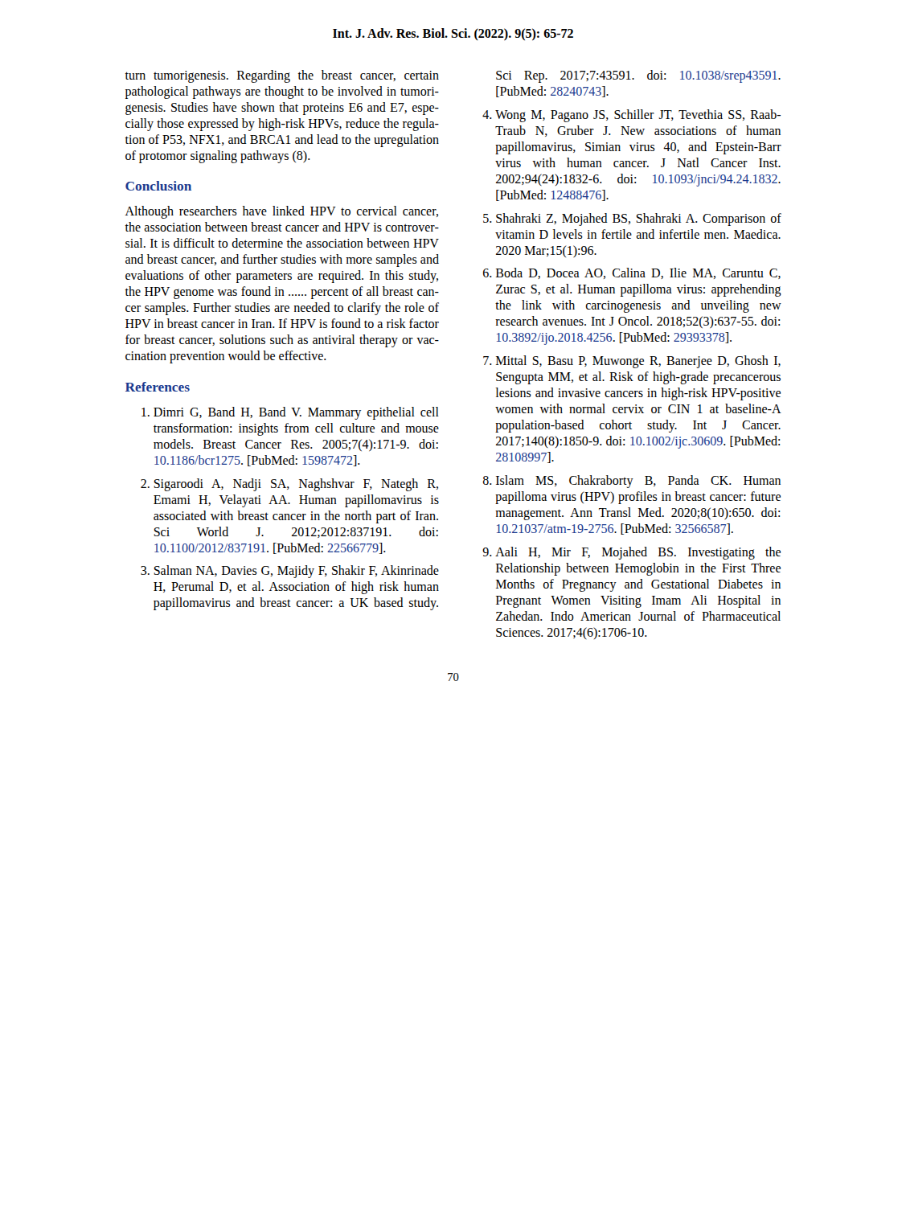Int. J. Adv. Res. Biol. Sci. (2022). 9(5): 65-72
turn tumorigenesis. Regarding the breast cancer, certain pathological pathways are thought to be involved in tumorigenesis. Studies have shown that proteins E6 and E7, especially those expressed by high-risk HPVs, reduce the regulation of P53, NFX1, and BRCA1 and lead to the upregulation of protomor signaling pathways (8).
Conclusion
Although researchers have linked HPV to cervical cancer, the association between breast cancer and HPV is controversial. It is difficult to determine the association between HPV and breast cancer, and further studies with more samples and evaluations of other parameters are required. In this study, the HPV genome was found in ...... percent of all breast cancer samples. Further studies are needed to clarify the role of HPV in breast cancer in Iran. If HPV is found to a risk factor for breast cancer, solutions such as antiviral therapy or vaccination prevention would be effective.
References
Dimri G, Band H, Band V. Mammary epithelial cell transformation: insights from cell culture and mouse models. Breast Cancer Res. 2005;7(4):171-9. doi: 10.1186/bcr1275. [PubMed: 15987472].
Sigaroodi A, Nadji SA, Naghshvar F, Nategh R, Emami H, Velayati AA. Human papillomavirus is associated with breast cancer in the north part of Iran. Sci World J. 2012;2012:837191. doi: 10.1100/2012/837191. [PubMed: 22566779].
Salman NA, Davies G, Majidy F, Shakir F, Akinrinade H, Perumal D, et al. Association of high risk human papillomavirus and breast cancer: a UK based study. Sci Rep. 2017;7:43591. doi: 10.1038/srep43591. [PubMed: 28240743].
Wong M, Pagano JS, Schiller JT, Tevethia SS, Raab-Traub N, Gruber J. New associations of human papillomavirus, Simian virus 40, and Epstein-Barr virus with human cancer. J Natl Cancer Inst. 2002;94(24):1832-6. doi: 10.1093/jnci/94.24.1832. [PubMed: 12488476].
Shahraki Z, Mojahed BS, Shahraki A. Comparison of vitamin D levels in fertile and infertile men. Maedica. 2020 Mar;15(1):96.
Boda D, Docea AO, Calina D, Ilie MA, Caruntu C, Zurac S, et al. Human papilloma virus: apprehending the link with carcinogenesis and unveiling new research avenues. Int J Oncol. 2018;52(3):637-55. doi: 10.3892/ijo.2018.4256. [PubMed: 29393378].
Mittal S, Basu P, Muwonge R, Banerjee D, Ghosh I, Sengupta MM, et al. Risk of high-grade precancerous lesions and invasive cancers in high-risk HPV-positive women with normal cervix or CIN 1 at baseline-A population-based cohort study. Int J Cancer. 2017;140(8):1850-9. doi: 10.1002/ijc.30609. [PubMed: 28108997].
Islam MS, Chakraborty B, Panda CK. Human papilloma virus (HPV) profiles in breast cancer: future management. Ann Transl Med. 2020;8(10):650. doi: 10.21037/atm-19-2756. [PubMed: 32566587].
Aali H, Mir F, Mojahed BS. Investigating the Relationship between Hemoglobin in the First Three Months of Pregnancy and Gestational Diabetes in Pregnant Women Visiting Imam Ali Hospital in Zahedan. Indo American Journal of Pharmaceutical Sciences. 2017;4(6):1706-10.
70